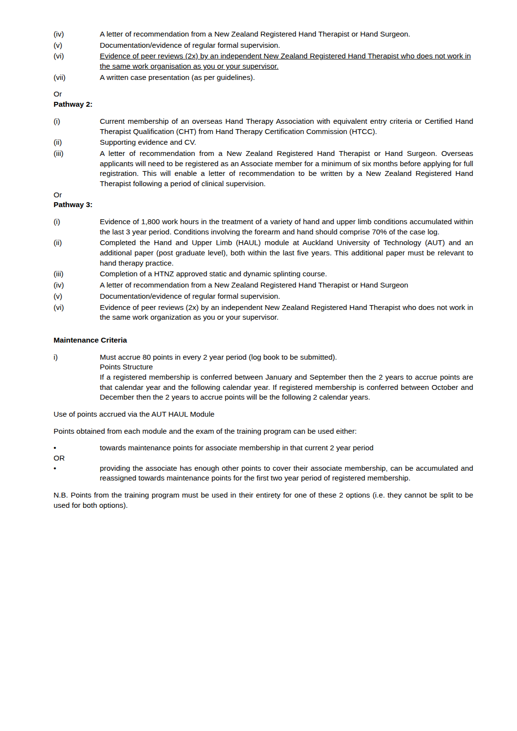(iv)
A letter of recommendation from a New Zealand Registered Hand Therapist or Hand Surgeon.
(v)
Documentation/evidence of regular formal supervision.
(vi)
Evidence of peer reviews (2x) by an independent New Zealand Registered Hand Therapist who does not work in the same work organisation as you or your supervisor.
(vii)
A written case presentation (as per guidelines).
Or
Pathway 2:
(i)
Current membership of an overseas Hand Therapy Association with equivalent entry criteria or Certified Hand Therapist Qualification (CHT) from Hand Therapy Certification Commission (HTCC).
(ii)
Supporting evidence and CV.
(iii)
A letter of recommendation from a New Zealand Registered Hand Therapist or Hand Surgeon. Overseas applicants will need to be registered as an Associate member for a minimum of six months before applying for full registration. This will enable a letter of recommendation to be written by a New Zealand Registered Hand Therapist following a period of clinical supervision.
Or
Pathway 3:
(i)
Evidence of 1,800 work hours in the treatment of a variety of hand and upper limb conditions accumulated within the last 3 year period. Conditions involving the forearm and hand should comprise 70% of the case log.
(ii)
Completed the Hand and Upper Limb (HAUL) module at Auckland University of Technology (AUT) and an additional paper (post graduate level), both within the last five years. This additional paper must be relevant to hand therapy practice.
(iii)
Completion of a HTNZ approved static and dynamic splinting course.
(iv)
A letter of recommendation from a New Zealand Registered Hand Therapist or Hand Surgeon
(v)
Documentation/evidence of regular formal supervision.
(vi)
Evidence of peer reviews (2x) by an independent New Zealand Registered Hand Therapist who does not work in the same work organization as you or your supervisor.
Maintenance Criteria
i)
Must accrue 80 points in every 2 year period (log book to be submitted).
Points Structure
If a registered membership is conferred between January and September then the 2 years to accrue points are that calendar year and the following calendar year. If registered membership is conferred between October and December then the 2 years to accrue points will be the following 2 calendar years.
Use of points accrued via the AUT HAUL Module
Points obtained from each module and the exam of the training program can be used either:
•
towards maintenance points for associate membership in that current 2 year period
OR
•
providing the associate has enough other points to cover their associate membership, can be accumulated and reassigned towards maintenance points for the first two year period of registered membership.
N.B. Points from the training program must be used in their entirety for one of these 2 options (i.e. they cannot be split to be used for both options).